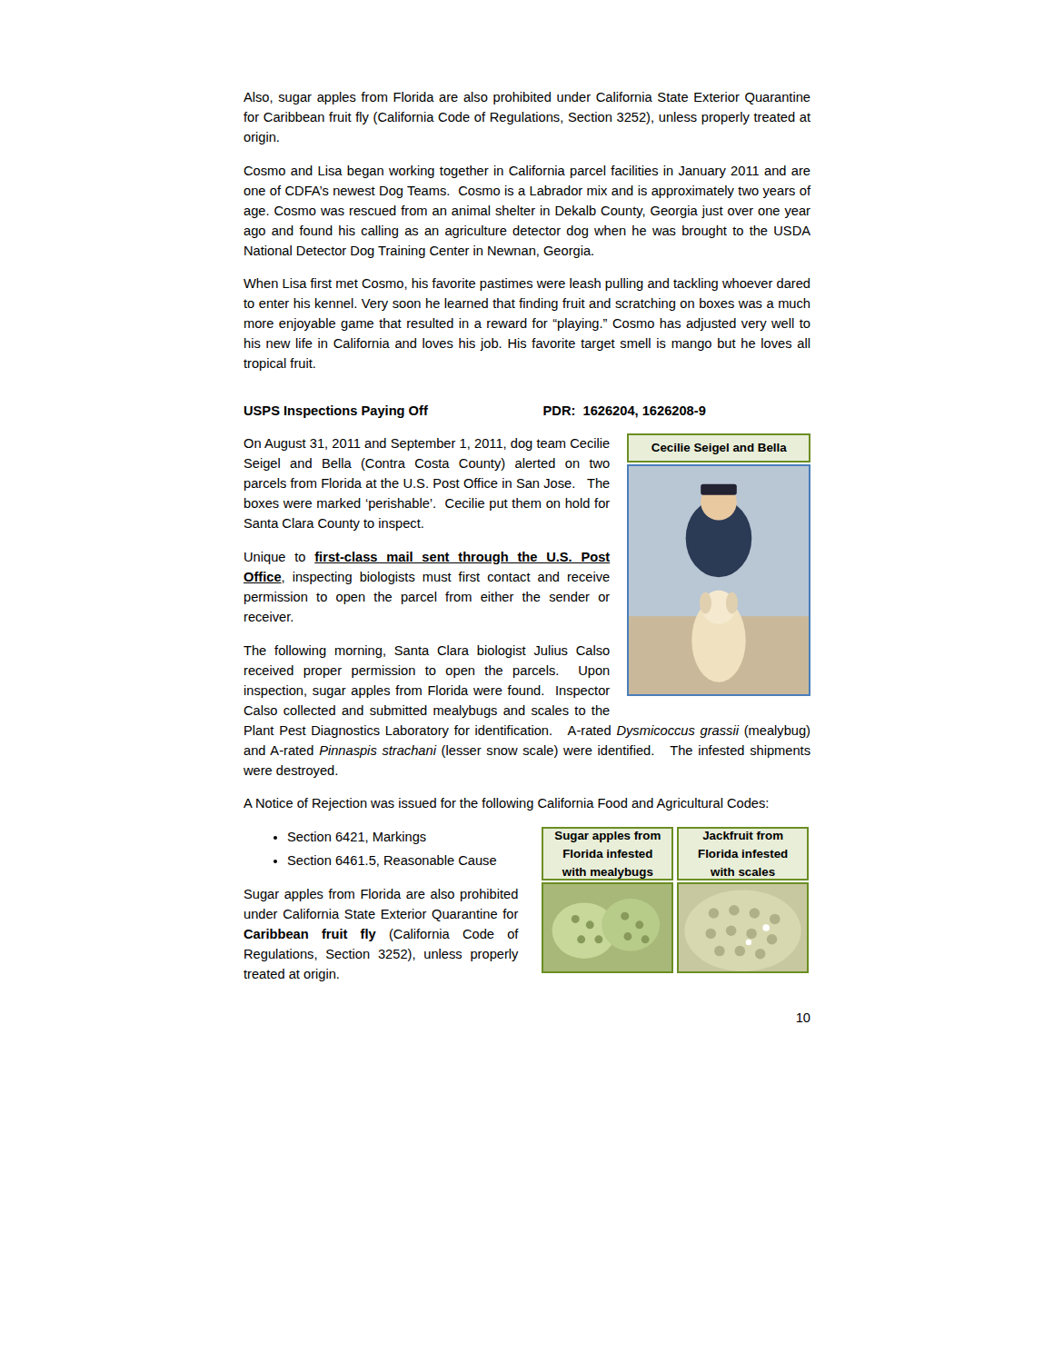Also, sugar apples from Florida are also prohibited under California State Exterior Quarantine for Caribbean fruit fly (California Code of Regulations, Section 3252), unless properly treated at origin.
Cosmo and Lisa began working together in California parcel facilities in January 2011 and are one of CDFA’s newest Dog Teams. Cosmo is a Labrador mix and is approximately two years of age. Cosmo was rescued from an animal shelter in Dekalb County, Georgia just over one year ago and found his calling as an agriculture detector dog when he was brought to the USDA National Detector Dog Training Center in Newnan, Georgia.
When Lisa first met Cosmo, his favorite pastimes were leash pulling and tackling whoever dared to enter his kennel. Very soon he learned that finding fruit and scratching on boxes was a much more enjoyable game that resulted in a reward for “playing.” Cosmo has adjusted very well to his new life in California and loves his job. His favorite target smell is mango but he loves all tropical fruit.
USPS Inspections Paying Off PDR: 1626204, 1626208-9
Cecilie Seigel and Bella
On August 31, 2011 and September 1, 2011, dog team Cecilie Seigel and Bella (Contra Costa County) alerted on two parcels from Florida at the U.S. Post Office in San Jose. The boxes were marked ‘perishable’. Cecilie put them on hold for Santa Clara County to inspect.
Unique to first-class mail sent through the U.S. Post Office, inspecting biologists must first contact and receive permission to open the parcel from either the sender or receiver.
The following morning, Santa Clara biologist Julius Calso received proper permission to open the parcels. Upon inspection, sugar apples from Florida were found. Inspector Calso collected and submitted mealybugs and scales to the Plant Pest Diagnostics Laboratory for identification. A-rated Dysmicoccus grassii (mealybug) and A-rated Pinnaspis strachani (lesser snow scale) were identified. The infested shipments were destroyed.
A Notice of Rejection was issued for the following California Food and Agricultural Codes:
| Sugar apples from Florida infested with mealybugs | Jackfruit from Florida infested with scales |
Section 6421, Markings
Section 6461.5, Reasonable Cause
Sugar apples from Florida are also prohibited under California State Exterior Quarantine for Caribbean fruit fly (California Code of Regulations, Section 3252), unless properly treated at origin.
10